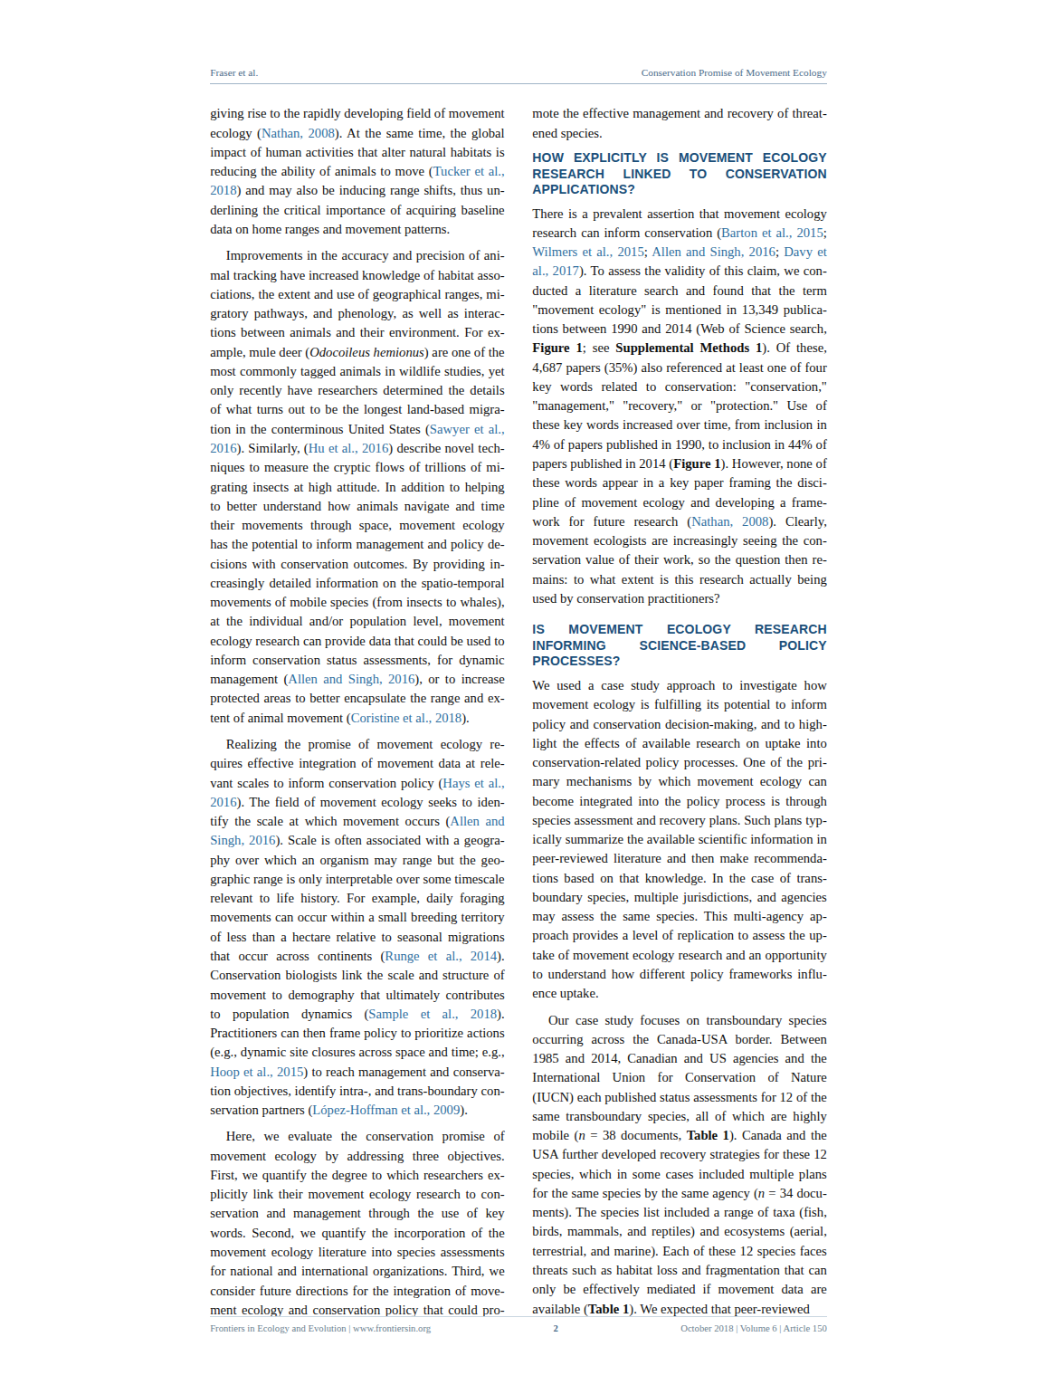Fraser et al.
Conservation Promise of Movement Ecology
giving rise to the rapidly developing field of movement ecology (Nathan, 2008). At the same time, the global impact of human activities that alter natural habitats is reducing the ability of animals to move (Tucker et al., 2018) and may also be inducing range shifts, thus underlining the critical importance of acquiring baseline data on home ranges and movement patterns.
Improvements in the accuracy and precision of animal tracking have increased knowledge of habitat associations, the extent and use of geographical ranges, migratory pathways, and phenology, as well as interactions between animals and their environment. For example, mule deer (Odocoileus hemionus) are one of the most commonly tagged animals in wildlife studies, yet only recently have researchers determined the details of what turns out to be the longest land-based migration in the conterminous United States (Sawyer et al., 2016). Similarly, (Hu et al., 2016) describe novel techniques to measure the cryptic flows of trillions of migrating insects at high attitude. In addition to helping to better understand how animals navigate and time their movements through space, movement ecology has the potential to inform management and policy decisions with conservation outcomes. By providing increasingly detailed information on the spatio-temporal movements of mobile species (from insects to whales), at the individual and/or population level, movement ecology research can provide data that could be used to inform conservation status assessments, for dynamic management (Allen and Singh, 2016), or to increase protected areas to better encapsulate the range and extent of animal movement (Coristine et al., 2018).
Realizing the promise of movement ecology requires effective integration of movement data at relevant scales to inform conservation policy (Hays et al., 2016). The field of movement ecology seeks to identify the scale at which movement occurs (Allen and Singh, 2016). Scale is often associated with a geography over which an organism may range but the geographic range is only interpretable over some timescale relevant to life history. For example, daily foraging movements can occur within a small breeding territory of less than a hectare relative to seasonal migrations that occur across continents (Runge et al., 2014). Conservation biologists link the scale and structure of movement to demography that ultimately contributes to population dynamics (Sample et al., 2018). Practitioners can then frame policy to prioritize actions (e.g., dynamic site closures across space and time; e.g., Hoop et al., 2015) to reach management and conservation objectives, identify intra-, and trans-boundary conservation partners (López-Hoffman et al., 2009).
Here, we evaluate the conservation promise of movement ecology by addressing three objectives. First, we quantify the degree to which researchers explicitly link their movement ecology research to conservation and management through the use of key words. Second, we quantify the incorporation of the movement ecology literature into species assessments for national and international organizations. Third, we consider future directions for the integration of movement ecology and conservation policy that could promote the effective management and recovery of threatened species.
HOW EXPLICITLY IS MOVEMENT ECOLOGY RESEARCH LINKED TO CONSERVATION APPLICATIONS?
There is a prevalent assertion that movement ecology research can inform conservation (Barton et al., 2015; Wilmers et al., 2015; Allen and Singh, 2016; Davy et al., 2017). To assess the validity of this claim, we conducted a literature search and found that the term "movement ecology" is mentioned in 13,349 publications between 1990 and 2014 (Web of Science search, Figure 1; see Supplemental Methods 1). Of these, 4,687 papers (35%) also referenced at least one of four key words related to conservation: "conservation," "management," "recovery," or "protection." Use of these key words increased over time, from inclusion in 4% of papers published in 1990, to inclusion in 44% of papers published in 2014 (Figure 1). However, none of these words appear in a key paper framing the discipline of movement ecology and developing a framework for future research (Nathan, 2008). Clearly, movement ecologists are increasingly seeing the conservation value of their work, so the question then remains: to what extent is this research actually being used by conservation practitioners?
IS MOVEMENT ECOLOGY RESEARCH INFORMING SCIENCE-BASED POLICY PROCESSES?
We used a case study approach to investigate how movement ecology is fulfilling its potential to inform policy and conservation decision-making, and to highlight the effects of available research on uptake into conservation-related policy processes. One of the primary mechanisms by which movement ecology can become integrated into the policy process is through species assessment and recovery plans. Such plans typically summarize the available scientific information in peer-reviewed literature and then make recommendations based on that knowledge. In the case of transboundary species, multiple jurisdictions, and agencies may assess the same species. This multi-agency approach provides a level of replication to assess the uptake of movement ecology research and an opportunity to understand how different policy frameworks influence uptake.
Our case study focuses on transboundary species occurring across the Canada-USA border. Between 1985 and 2014, Canadian and US agencies and the International Union for Conservation of Nature (IUCN) each published status assessments for 12 of the same transboundary species, all of which are highly mobile (n = 38 documents, Table 1). Canada and the USA further developed recovery strategies for these 12 species, which in some cases included multiple plans for the same species by the same agency (n = 34 documents). The species list included a range of taxa (fish, birds, mammals, and reptiles) and ecosystems (aerial, terrestrial, and marine). Each of these 12 species faces threats such as habitat loss and fragmentation that can only be effectively mediated if movement data are available (Table 1). We expected that peer-reviewed
Frontiers in Ecology and Evolution | www.frontiersin.org
2
October 2018 | Volume 6 | Article 150